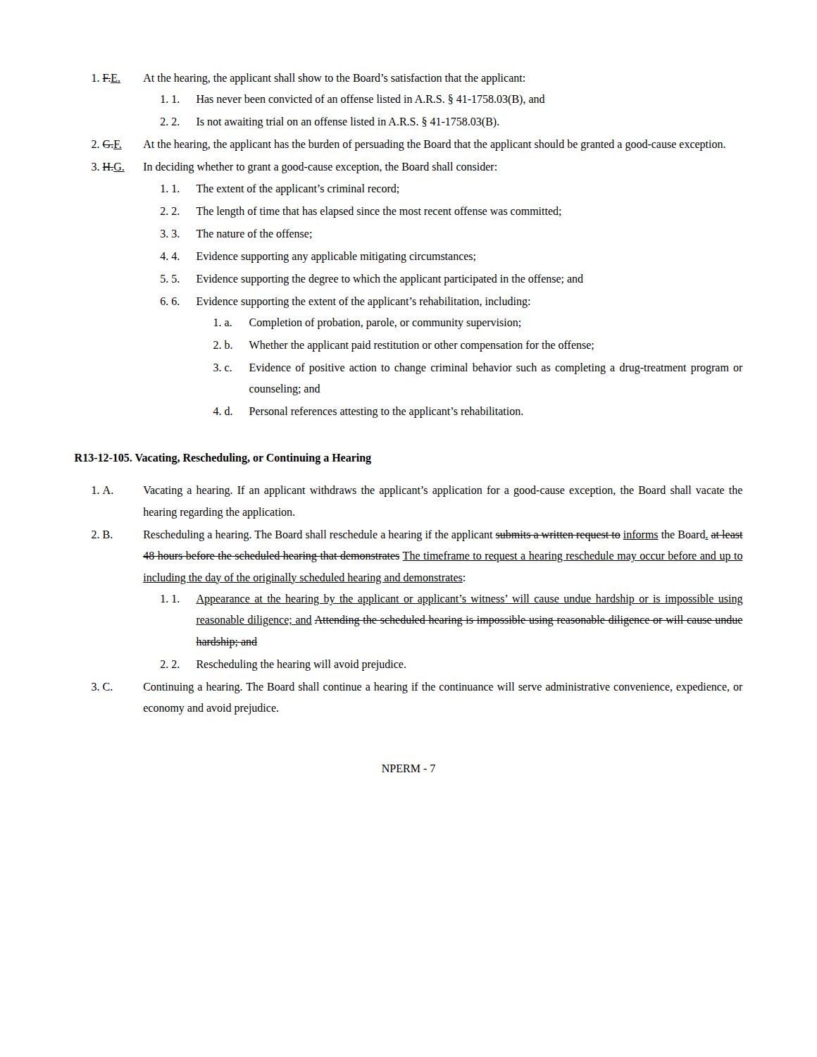F. E. At the hearing, the applicant shall show to the Board’s satisfaction that the applicant:
1. Has never been convicted of an offense listed in A.R.S. § 41-1758.03(B), and
2. Is not awaiting trial on an offense listed in A.R.S. § 41-1758.03(B).
G. F. At the hearing, the applicant has the burden of persuading the Board that the applicant should be granted a good-cause exception.
H. G. In deciding whether to grant a good-cause exception, the Board shall consider:
1. The extent of the applicant’s criminal record;
2. The length of time that has elapsed since the most recent offense was committed;
3. The nature of the offense;
4. Evidence supporting any applicable mitigating circumstances;
5. Evidence supporting the degree to which the applicant participated in the offense; and
6. Evidence supporting the extent of the applicant’s rehabilitation, including:
a. Completion of probation, parole, or community supervision;
b. Whether the applicant paid restitution or other compensation for the offense;
c. Evidence of positive action to change criminal behavior such as completing a drug-treatment program or counseling; and
d. Personal references attesting to the applicant’s rehabilitation.
R13-12-105. Vacating, Rescheduling, or Continuing a Hearing
A. Vacating a hearing. If an applicant withdraws the applicant’s application for a good-cause exception, the Board shall vacate the hearing regarding the application.
B. Rescheduling a hearing. The Board shall reschedule a hearing if the applicant submits a written request to informs the Board. at least 48 hours before the scheduled hearing that demonstrates The timeframe to request a hearing reschedule may occur before and up to including the day of the originally scheduled hearing and demonstrates:
1. Appearance at the hearing by the applicant or applicant’s witness’ will cause undue hardship or is impossible using reasonable diligence; and Attending the scheduled hearing is impossible using reasonable diligence or will cause undue hardship; and
2. Rescheduling the hearing will avoid prejudice.
C. Continuing a hearing. The Board shall continue a hearing if the continuance will serve administrative convenience, expedience, or economy and avoid prejudice.
NPERM - 7